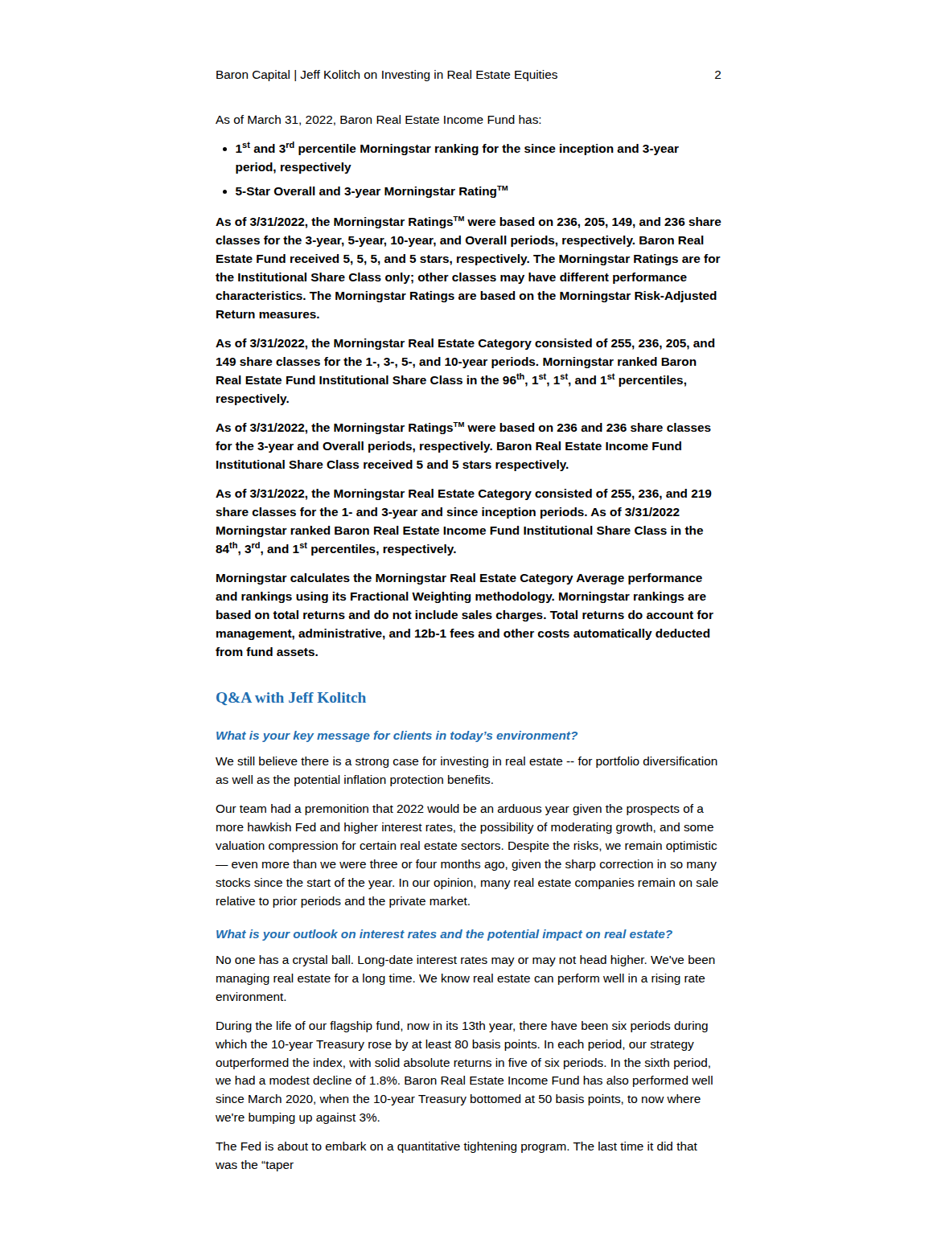Baron Capital | Jeff Kolitch on Investing in Real Estate Equities 2
As of March 31, 2022, Baron Real Estate Income Fund has:
1st and 3rd percentile Morningstar ranking for the since inception and 3-year period, respectively
5-Star Overall and 3-year Morningstar RatingTM
As of 3/31/2022, the Morningstar RatingsTM were based on 236, 205, 149, and 236 share classes for the 3-year, 5-year, 10-year, and Overall periods, respectively. Baron Real Estate Fund received 5, 5, 5, and 5 stars, respectively. The Morningstar Ratings are for the Institutional Share Class only; other classes may have different performance characteristics. The Morningstar Ratings are based on the Morningstar Risk-Adjusted Return measures.
As of 3/31/2022, the Morningstar Real Estate Category consisted of 255, 236, 205, and 149 share classes for the 1-, 3-, 5-, and 10-year periods. Morningstar ranked Baron Real Estate Fund Institutional Share Class in the 96th, 1st, 1st, and 1st percentiles, respectively.
As of 3/31/2022, the Morningstar RatingsTM were based on 236 and 236 share classes for the 3-year and Overall periods, respectively. Baron Real Estate Income Fund Institutional Share Class received 5 and 5 stars respectively.
As of 3/31/2022, the Morningstar Real Estate Category consisted of 255, 236, and 219 share classes for the 1- and 3-year and since inception periods. As of 3/31/2022 Morningstar ranked Baron Real Estate Income Fund Institutional Share Class in the 84th, 3rd, and 1st percentiles, respectively.
Morningstar calculates the Morningstar Real Estate Category Average performance and rankings using its Fractional Weighting methodology. Morningstar rankings are based on total returns and do not include sales charges. Total returns do account for management, administrative, and 12b-1 fees and other costs automatically deducted from fund assets.
Q&A with Jeff Kolitch
What is your key message for clients in today’s environment?
We still believe there is a strong case for investing in real estate -- for portfolio diversification as well as the potential inflation protection benefits.
Our team had a premonition that 2022 would be an arduous year given the prospects of a more hawkish Fed and higher interest rates, the possibility of moderating growth, and some valuation compression for certain real estate sectors. Despite the risks, we remain optimistic — even more than we were three or four months ago, given the sharp correction in so many stocks since the start of the year. In our opinion, many real estate companies remain on sale relative to prior periods and the private market.
What is your outlook on interest rates and the potential impact on real estate?
No one has a crystal ball. Long-date interest rates may or may not head higher. We've been managing real estate for a long time. We know real estate can perform well in a rising rate environment.
During the life of our flagship fund, now in its 13th year, there have been six periods during which the 10-year Treasury rose by at least 80 basis points. In each period, our strategy outperformed the index, with solid absolute returns in five of six periods. In the sixth period, we had a modest decline of 1.8%. Baron Real Estate Income Fund has also performed well since March 2020, when the 10-year Treasury bottomed at 50 basis points, to now where we're bumping up against 3%.
The Fed is about to embark on a quantitative tightening program. The last time it did that was the “taper